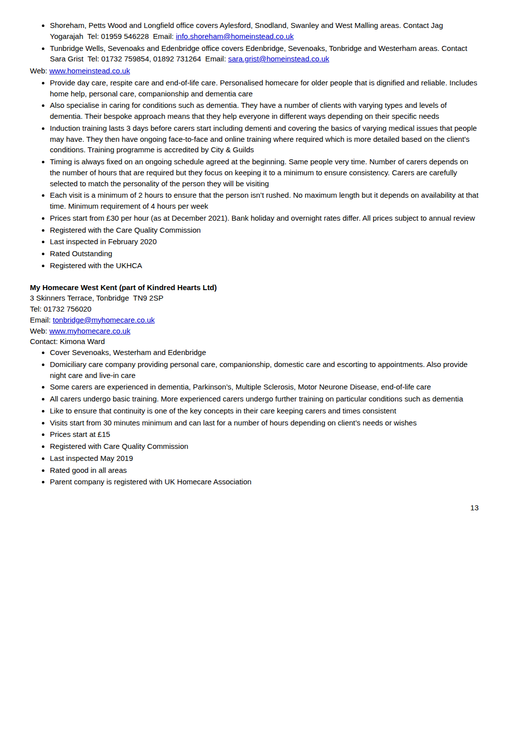Shoreham, Petts Wood and Longfield office covers Aylesford, Snodland, Swanley and West Malling areas. Contact Jag Yogarajah Tel: 01959 546228 Email: info.shoreham@homeinstead.co.uk
Tunbridge Wells, Sevenoaks and Edenbridge office covers Edenbridge, Sevenoaks, Tonbridge and Westerham areas. Contact Sara Grist Tel: 01732 759854, 01892 731264 Email: sara.grist@homeinstead.co.uk
Web: www.homeinstead.co.uk
Provide day care, respite care and end-of-life care. Personalised homecare for older people that is dignified and reliable. Includes home help, personal care, companionship and dementia care
Also specialise in caring for conditions such as dementia. They have a number of clients with varying types and levels of dementia. Their bespoke approach means that they help everyone in different ways depending on their specific needs
Induction training lasts 3 days before carers start including dementi and covering the basics of varying medical issues that people may have. They then have ongoing face-to-face and online training where required which is more detailed based on the client’s conditions. Training programme is accredited by City & Guilds
Timing is always fixed on an ongoing schedule agreed at the beginning. Same people very time. Number of carers depends on the number of hours that are required but they focus on keeping it to a minimum to ensure consistency. Carers are carefully selected to match the personality of the person they will be visiting
Each visit is a minimum of 2 hours to ensure that the person isn’t rushed. No maximum length but it depends on availability at that time. Minimum requirement of 4 hours per week
Prices start from £30 per hour (as at December 2021). Bank holiday and overnight rates differ. All prices subject to annual review
Registered with the Care Quality Commission
Last inspected in February 2020
Rated Outstanding
Registered with the UKHCA
My Homecare West Kent (part of Kindred Hearts Ltd)
3 Skinners Terrace, Tonbridge TN9 2SP
Tel: 01732 756020
Email: tonbridge@myhomecare.co.uk
Web: www.myhomecare.co.uk
Contact: Kimona Ward
Cover Sevenoaks, Westerham and Edenbridge
Domiciliary care company providing personal care, companionship, domestic care and escorting to appointments. Also provide night care and live-in care
Some carers are experienced in dementia, Parkinson’s, Multiple Sclerosis, Motor Neurone Disease, end-of-life care
All carers undergo basic training. More experienced carers undergo further training on particular conditions such as dementia
Like to ensure that continuity is one of the key concepts in their care keeping carers and times consistent
Visits start from 30 minutes minimum and can last for a number of hours depending on client’s needs or wishes
Prices start at £15
Registered with Care Quality Commission
Last inspected May 2019
Rated good in all areas
Parent company is registered with UK Homecare Association
13